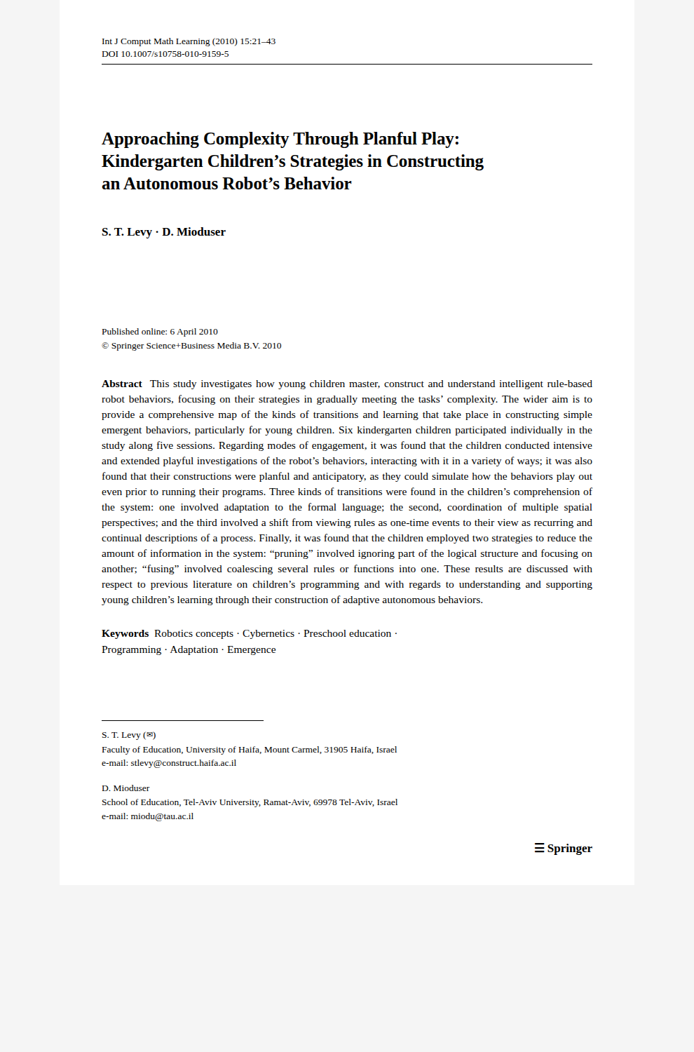Int J Comput Math Learning (2010) 15:21–43
DOI 10.1007/s10758-010-9159-5
Approaching Complexity Through Planful Play:
Kindergarten Children’s Strategies in Constructing
an Autonomous Robot’s Behavior
S. T. Levy · D. Mioduser
Published online: 6 April 2010
© Springer Science+Business Media B.V. 2010
Abstract This study investigates how young children master, construct and understand intelligent rule-based robot behaviors, focusing on their strategies in gradually meeting the tasks’ complexity. The wider aim is to provide a comprehensive map of the kinds of transitions and learning that take place in constructing simple emergent behaviors, particularly for young children. Six kindergarten children participated individually in the study along five sessions. Regarding modes of engagement, it was found that the children conducted intensive and extended playful investigations of the robot’s behaviors, interacting with it in a variety of ways; it was also found that their constructions were planful and anticipatory, as they could simulate how the behaviors play out even prior to running their programs. Three kinds of transitions were found in the children’s comprehension of the system: one involved adaptation to the formal language; the second, coordination of multiple spatial perspectives; and the third involved a shift from viewing rules as one-time events to their view as recurring and continual descriptions of a process. Finally, it was found that the children employed two strategies to reduce the amount of information in the system: “pruning” involved ignoring part of the logical structure and focusing on another; “fusing” involved coalescing several rules or functions into one. These results are discussed with respect to previous literature on children’s programming and with regards to understanding and supporting young children’s learning through their construction of adaptive autonomous behaviors.
Keywords Robotics concepts · Cybernetics · Preschool education ·
Programming · Adaptation · Emergence
S. T. Levy (✉)
Faculty of Education, University of Haifa, Mount Carmel, 31905 Haifa, Israel
e-mail: stlevy@construct.haifa.ac.il
D. Mioduser
School of Education, Tel-Aviv University, Ramat-Aviv, 69978 Tel-Aviv, Israel
e-mail: miodu@tau.ac.il
☰ Springer